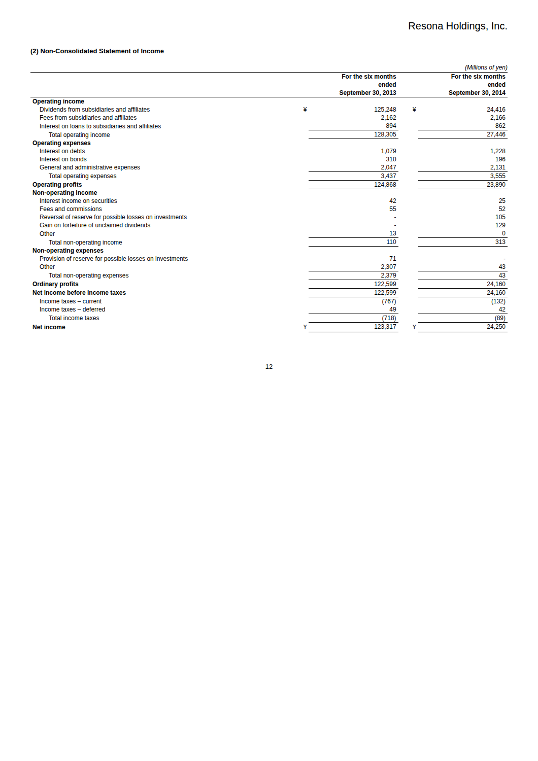Resona Holdings, Inc.
(2) Non-Consolidated Statement of Income
(Millions of yen)
| | | For the six months | | For the six months |
| --- | --- | --- | --- | --- |
| | | ended | | ended |
| | | September 30, 2013 | | September 30, 2014 |
| Operating income | | | | |
| Dividends from subsidiaries and affiliates | ¥ | 125,248 | ¥ | 24,416 |
| Fees from subsidiaries and affiliates | | 2,162 | | 2,166 |
| Interest on loans to subsidiaries and affiliates | | 894 | | 862 |
| Total operating income | | 128,305 | | 27,446 |
| Operating expenses | | | | |
| Interest on debts | | 1,079 | | 1,228 |
| Interest on bonds | | 310 | | 196 |
| General and administrative expenses | | 2,047 | | 2,131 |
| Total operating expenses | | 3,437 | | 3,555 |
| Operating profits | | 124,868 | | 23,890 |
| Non-operating income | | | | |
| Interest income on securities | | 42 | | 25 |
| Fees and commissions | | 55 | | 52 |
| Reversal of reserve for possible losses on investments | | - | | 105 |
| Gain on forfeiture of unclaimed dividends | | - | | 129 |
| Other | | 13 | | 0 |
| Total non-operating income | | 110 | | 313 |
| Non-operating expenses | | | | |
| Provision of reserve for possible losses on investments | | 71 | | - |
| Other | | 2,307 | | 43 |
| Total non-operating expenses | | 2,379 | | 43 |
| Ordinary profits | | 122,599 | | 24,160 |
| Net income before income taxes | | 122,599 | | 24,160 |
| Income taxes – current | | (767) | | (132) |
| Income taxes – deferred | | 49 | | 42 |
| Total income taxes | | (718) | | (89) |
| Net income | ¥ | 123,317 | ¥ | 24,250 |
12